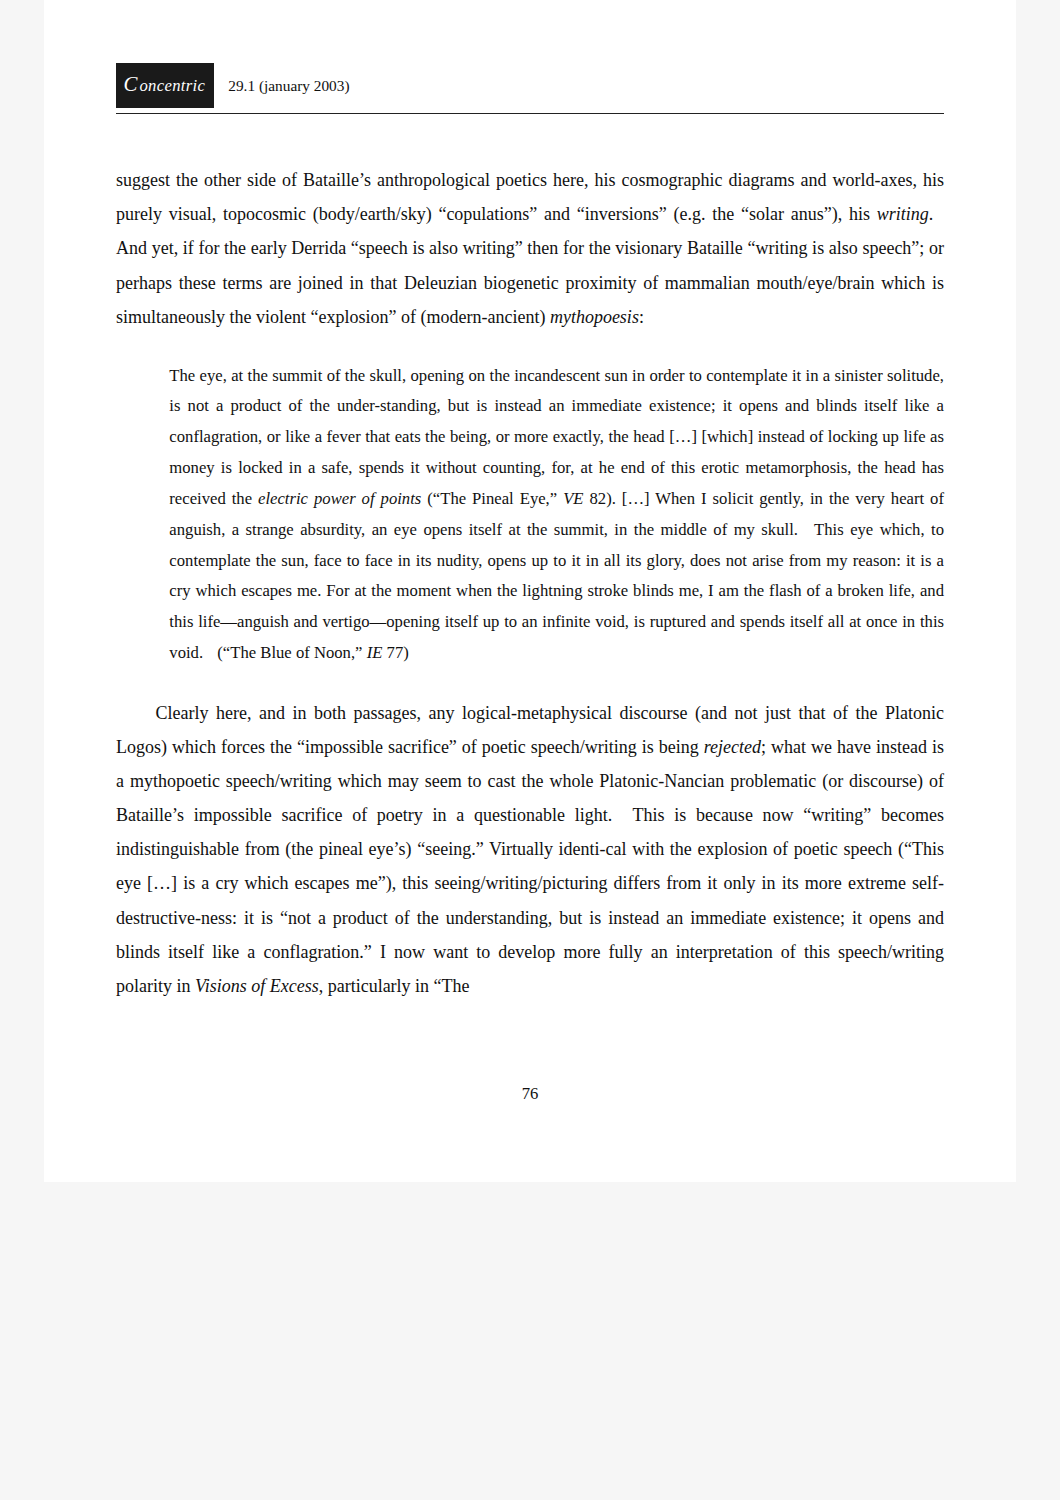Concentric 29.1 (january 2003)
suggest the other side of Bataille’s anthropological poetics here, his cosmographic diagrams and world-axes, his purely visual, topocosmic (body/earth/sky) “copulations” and “inversions” (e.g. the “solar anus”), his writing. And yet, if for the early Derrida “speech is also writing” then for the visionary Bataille “writing is also speech”; or perhaps these terms are joined in that Deleuzian biogenetic proximity of mammalian mouth/eye/brain which is simultaneously the violent “explosion” of (modern-ancient) mythopoesis:
The eye, at the summit of the skull, opening on the incandescent sun in order to contemplate it in a sinister solitude, is not a product of the under-standing, but is instead an immediate existence; it opens and blinds itself like a conflagration, or like a fever that eats the being, or more exactly, the head […] [which] instead of locking up life as money is locked in a safe, spends it without counting, for, at he end of this erotic metamorphosis, the head has received the electric power of points (“The Pineal Eye,” VE 82). […] When I solicit gently, in the very heart of anguish, a strange absurdity, an eye opens itself at the summit, in the middle of my skull. This eye which, to contemplate the sun, face to face in its nudity, opens up to it in all its glory, does not arise from my reason: it is a cry which escapes me. For at the moment when the lightning stroke blinds me, I am the flash of a broken life, and this life—anguish and vertigo—opening itself up to an infinite void, is ruptured and spends itself all at once in this void. (“The Blue of Noon,” IE 77)
Clearly here, and in both passages, any logical-metaphysical discourse (and not just that of the Platonic Logos) which forces the “impossible sacrifice” of poetic speech/writing is being rejected; what we have instead is a mythopoetic speech/writing which may seem to cast the whole Platonic-Nancian problematic (or discourse) of Bataille’s impossible sacrifice of poetry in a questionable light. This is because now “writing” becomes indistinguishable from (the pineal eye’s) “seeing.” Virtually identi-cal with the explosion of poetic speech (“This eye […] is a cry which escapes me”), this seeing/writing/picturing differs from it only in its more extreme self-destructive-ness: it is “not a product of the understanding, but is instead an immediate existence; it opens and blinds itself like a conflagration.” I now want to develop more fully an interpretation of this speech/writing polarity in Visions of Excess, particularly in “The
76